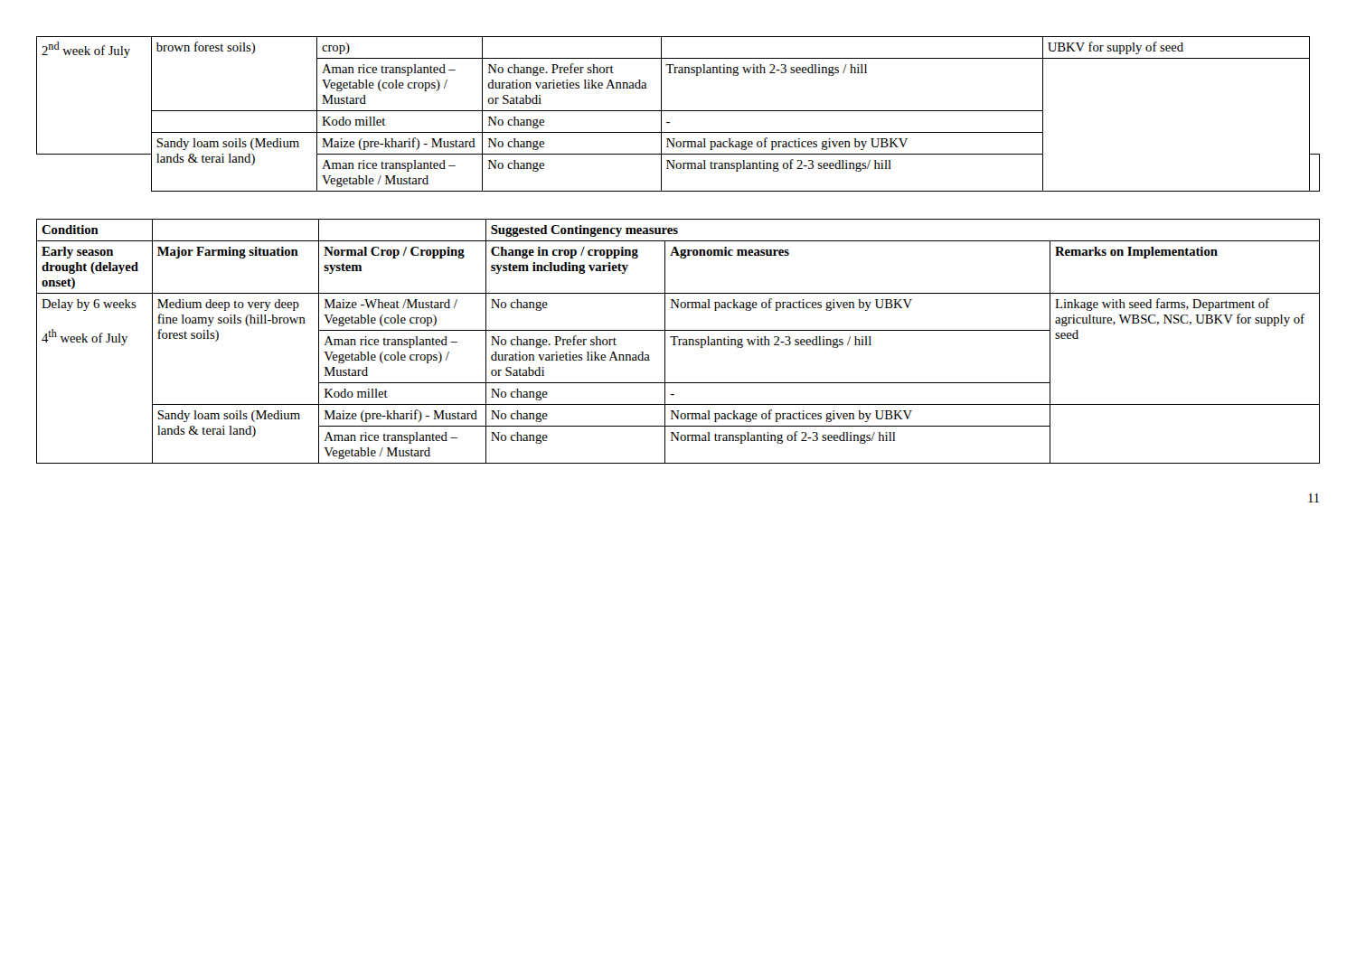| 2 nd week of July | brown forest soils) | crop) | | | UBKV for supply of seed |
| Aman rice transplanted – Vegetable (cole crops) / Mustard | No change. Prefer short duration varieties like Annada or Satabdi | Transplanting with 2-3 seedlings / hill | |
| | Kodo millet | No change | - |
| Sandy loam soils (Medium lands & terai land) | Maize (pre-kharif) - Mustard | No change | Normal package of practices given by UBKV |
| | Aman rice transplanted – Vegetable / Mustard | No change | Normal transplanting of 2-3 seedlings/ hill | |
| Condition | | | Suggested Contingency measures |
| Early season drought (delayed onset) | Major Farming situation | Normal Crop / Cropping system | Change in crop / cropping system including variety | Agronomic measures | Remarks on Implementation |
| Delay by 6 weeks 4 th week of July | Medium deep to very deep fine loamy soils (hill-brown forest soils) | Maize -Wheat /Mustard / Vegetable (cole crop) | No change | Normal package of practices given by UBKV | Linkage with seed farms, Department of agriculture, WBSC, NSC, UBKV for supply of seed |
| Aman rice transplanted – Vegetable (cole crops) / Mustard | No change. Prefer short duration varieties like Annada or Satabdi | Transplanting with 2-3 seedlings / hill |
| Kodo millet | No change | - |
| Sandy loam soils (Medium lands & terai land) | Maize (pre-kharif) - Mustard | No change | Normal package of practices given by UBKV | |
| Aman rice transplanted – Vegetable / Mustard | No change | Normal transplanting of 2-3 seedlings/ hill |
11